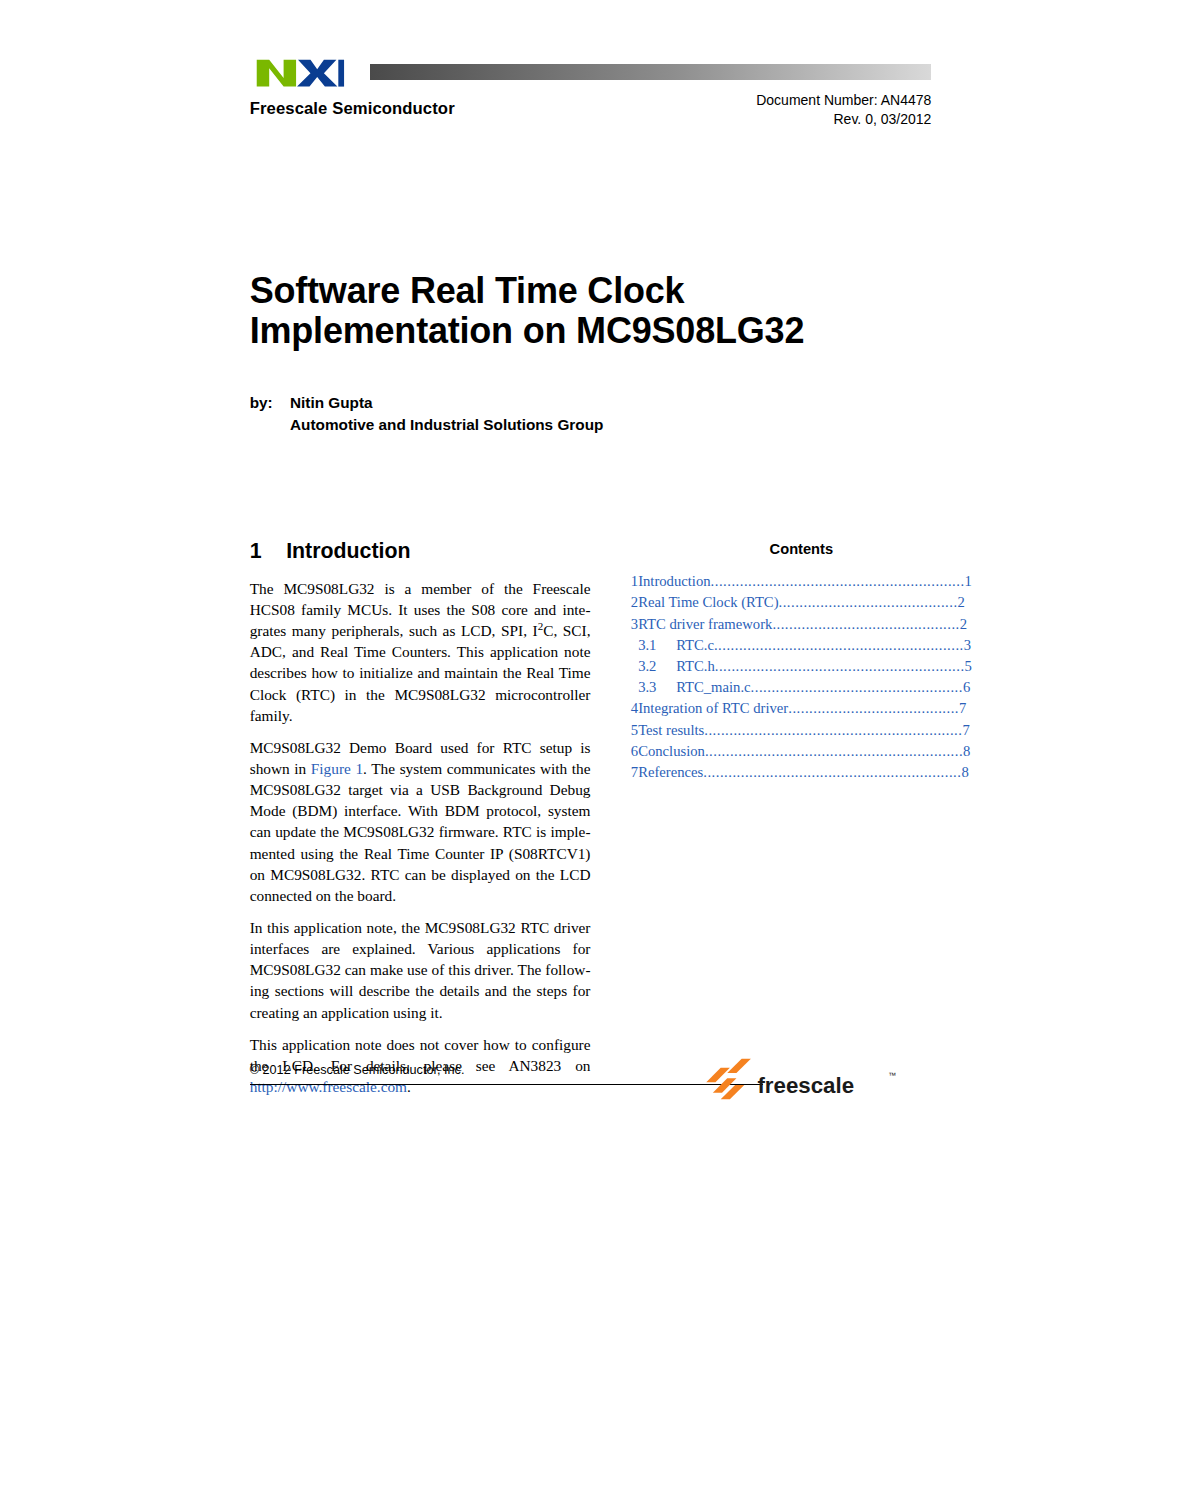Freescale Semiconductor
Document Number: AN4478
Rev. 0, 03/2012
Software Real Time Clock
Implementation on MC9S08LG32
by: Nitin Gupta Automotive and Industrial Solutions Group
1 Introduction
The MC9S08LG32 is a member of the Freescale HCS08 family MCUs. It uses the S08 core and integrates many peripherals, such as LCD, SPI, I2C, SCI, ADC, and Real Time Counters. This application note describes how to initialize and maintain the Real Time Clock (RTC) in the MC9S08LG32 microcontroller family.
MC9S08LG32 Demo Board used for RTC setup is shown in Figure 1. The system communicates with the MC9S08LG32 target via a USB Background Debug Mode (BDM) interface. With BDM protocol, system can update the MC9S08LG32 firmware. RTC is implemented using the Real Time Counter IP (S08RTCV1) on MC9S08LG32. RTC can be displayed on the LCD connected on the board.
In this application note, the MC9S08LG32 RTC driver interfaces are explained. Various applications for MC9S08LG32 can make use of this driver. The following sections will describe the details and the steps for creating an application using it.
This application note does not cover how to configure the LCD. For details, please see AN3823 on http://www.freescale.com.
Contents
| 1 | Introduction ............................................................. 1 |
| 2 | Real Time Clock (RTC) ........................................... 2 |
| 3 | RTC driver framework ............................................. 2 |
| | 3.1 | RTC.c ............................................................ 3 |
| | 3.2 | RTC.h ............................................................ 5 |
| | 3.3 | RTC_main.c ................................................... 6 |
| 4 | Integration of RTC driver ......................................... 7 |
| 5 | Test results .............................................................. 7 |
| 6 | Conclusion .............................................................. 8 |
| 7 | References .............................................................. 8 |
© 2012 Freescale Semiconductor, Inc.
freescale ™